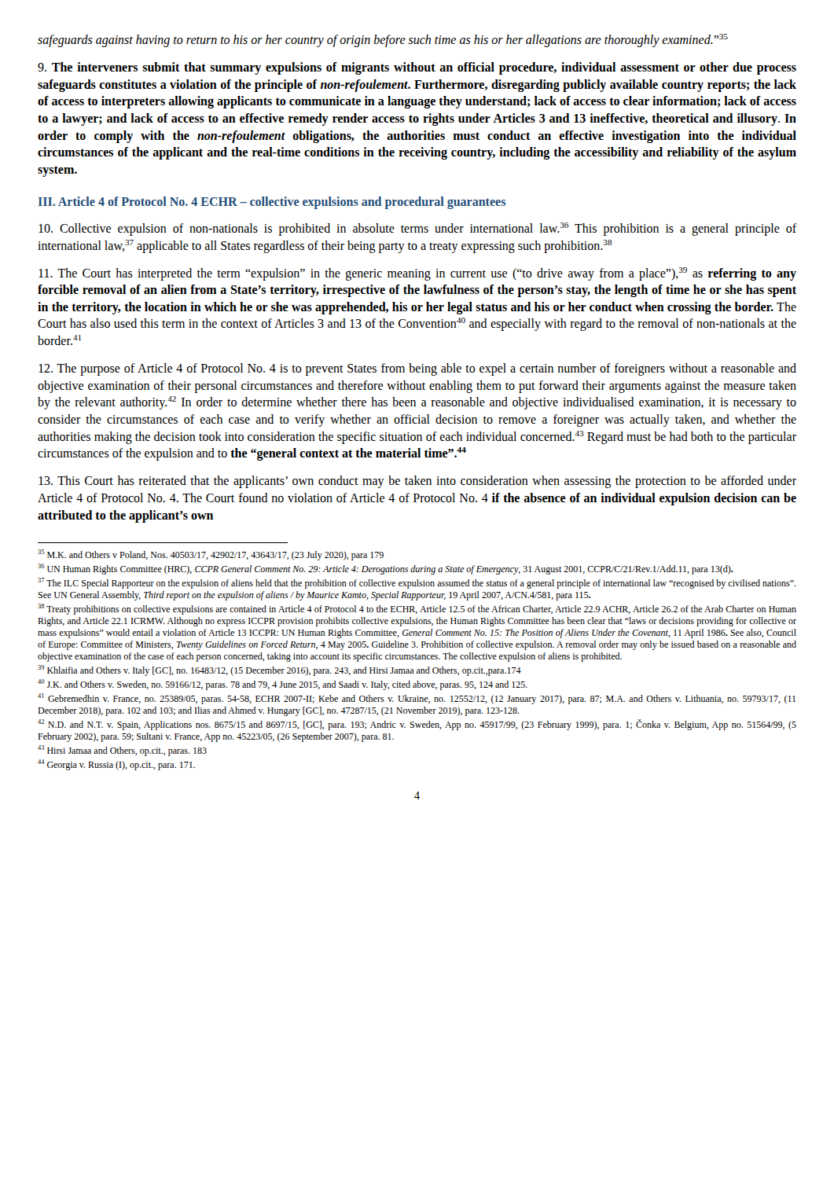safeguards against having to return to his or her country of origin before such time as his or her allegations are thoroughly examined.”35
9. The interveners submit that summary expulsions of migrants without an official procedure, individual assessment or other due process safeguards constitutes a violation of the principle of non-refoulement. Furthermore, disregarding publicly available country reports; the lack of access to interpreters allowing applicants to communicate in a language they understand; lack of access to clear information; lack of access to a lawyer; and lack of access to an effective remedy render access to rights under Articles 3 and 13 ineffective, theoretical and illusory. In order to comply with the non-refoulement obligations, the authorities must conduct an effective investigation into the individual circumstances of the applicant and the real-time conditions in the receiving country, including the accessibility and reliability of the asylum system.
III. Article 4 of Protocol No. 4 ECHR – collective expulsions and procedural guarantees
10. Collective expulsion of non-nationals is prohibited in absolute terms under international law.36 This prohibition is a general principle of international law,37 applicable to all States regardless of their being party to a treaty expressing such prohibition.38
11. The Court has interpreted the term “expulsion” in the generic meaning in current use (“to drive away from a place”),39 as referring to any forcible removal of an alien from a State’s territory, irrespective of the lawfulness of the person’s stay, the length of time he or she has spent in the territory, the location in which he or she was apprehended, his or her legal status and his or her conduct when crossing the border. The Court has also used this term in the context of Articles 3 and 13 of the Convention40 and especially with regard to the removal of non-nationals at the border.41
12. The purpose of Article 4 of Protocol No. 4 is to prevent States from being able to expel a certain number of foreigners without a reasonable and objective examination of their personal circumstances and therefore without enabling them to put forward their arguments against the measure taken by the relevant authority.42 In order to determine whether there has been a reasonable and objective individualised examination, it is necessary to consider the circumstances of each case and to verify whether an official decision to remove a foreigner was actually taken, and whether the authorities making the decision took into consideration the specific situation of each individual concerned.43 Regard must be had both to the particular circumstances of the expulsion and to the “general context at the material time”.44
13. This Court has reiterated that the applicants’ own conduct may be taken into consideration when assessing the protection to be afforded under Article 4 of Protocol No. 4. The Court found no violation of Article 4 of Protocol No. 4 if the absence of an individual expulsion decision can be attributed to the applicant’s own
35 M.K. and Others v Poland, Nos. 40503/17, 42902/17, 43643/17, (23 July 2020), para 179
36 UN Human Rights Committee (HRC), CCPR General Comment No. 29: Article 4: Derogations during a State of Emergency, 31 August 2001, CCPR/C/21/Rev.1/Add.11, para 13(d).
37 The ILC Special Rapporteur on the expulsion of aliens held that the prohibition of collective expulsion assumed the status of a general principle of international law “recognised by civilised nations”. See UN General Assembly, Third report on the expulsion of aliens / by Maurice Kamto, Special Rapporteur, 19 April 2007, A/CN.4/581, para 115.
38 Treaty prohibitions on collective expulsions are contained in Article 4 of Protocol 4 to the ECHR, Article 12.5 of the African Charter, Article 22.9 ACHR, Article 26.2 of the Arab Charter on Human Rights, and Article 22.1 ICRMW. Although no express ICCPR provision prohibits collective expulsions, the Human Rights Committee has been clear that “laws or decisions providing for collective or mass expulsions” would entail a violation of Article 13 ICCPR: UN Human Rights Committee, General Comment No. 15: The Position of Aliens Under the Covenant, 11 April 1986. See also, Council of Europe: Committee of Ministers, Twenty Guidelines on Forced Return, 4 May 2005. Guideline 3. Prohibition of collective expulsion. A removal order may only be issued based on a reasonable and objective examination of the case of each person concerned, taking into account its specific circumstances. The collective expulsion of aliens is prohibited.
39 Khlaifia and Others v. Italy [GC], no. 16483/12, (15 December 2016), para. 243, and Hirsi Jamaa and Others, op.cit.,para.174
40 J.K. and Others v. Sweden, no. 59166/12, paras. 78 and 79, 4 June 2015, and Saadi v. Italy, cited above, paras. 95, 124 and 125.
41 Gebremedhin v. France, no. 25389/05, paras. 54-58, ECHR 2007-II; Kebe and Others v. Ukraine, no. 12552/12, (12 January 2017), para. 87; M.A. and Others v. Lithuania, no. 59793/17, (11 December 2018), para. 102 and 103; and Ilias and Ahmed v. Hungary [GC], no. 47287/15, (21 November 2019), para. 123-128.
42 N.D. and N.T. v. Spain, Applications nos. 8675/15 and 8697/15, [GC], para. 193; Andric v. Sweden, App no. 45917/99, (23 February 1999), para. 1; Čonka v. Belgium, App no. 51564/99, (5 February 2002), para. 59; Sultani v. France, App no. 45223/05, (26 September 2007), para. 81.
43 Hirsi Jamaa and Others, op.cit., paras. 183
44 Georgia v. Russia (I), op.cit., para. 171.
4